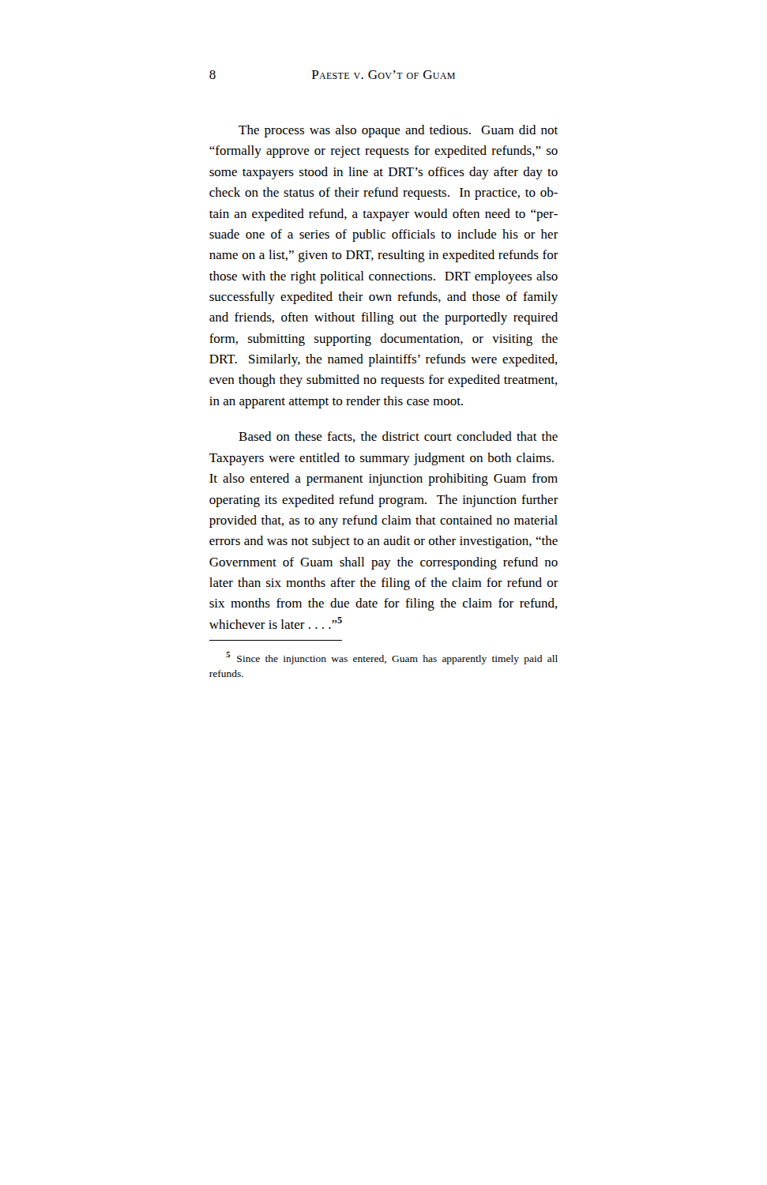8
Paeste v. Gov’t of Guam
The process was also opaque and tedious. Guam did not “formally approve or reject requests for expedited refunds,” so some taxpayers stood in line at DRT’s offices day after day to check on the status of their refund requests. In practice, to obtain an expedited refund, a taxpayer would often need to “persuade one of a series of public officials to include his or her name on a list,” given to DRT, resulting in expedited refunds for those with the right political connections. DRT employees also successfully expedited their own refunds, and those of family and friends, often without filling out the purportedly required form, submitting supporting documentation, or visiting the DRT. Similarly, the named plaintiffs’ refunds were expedited, even though they submitted no requests for expedited treatment, in an apparent attempt to render this case moot.
Based on these facts, the district court concluded that the Taxpayers were entitled to summary judgment on both claims. It also entered a permanent injunction prohibiting Guam from operating its expedited refund program. The injunction further provided that, as to any refund claim that contained no material errors and was not subject to an audit or other investigation, “the Government of Guam shall pay the corresponding refund no later than six months after the filing of the claim for refund or six months from the due date for filing the claim for refund, whichever is later . . . .”5
5 Since the injunction was entered, Guam has apparently timely paid all refunds.